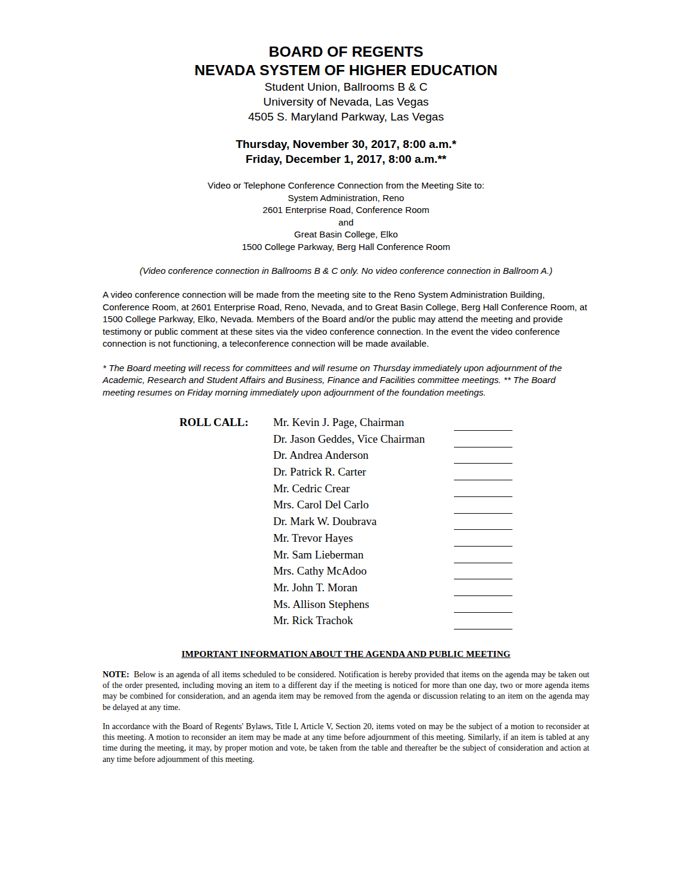BOARD OF REGENTS
NEVADA SYSTEM OF HIGHER EDUCATION
Student Union, Ballrooms B & C
University of Nevada, Las Vegas
4505 S. Maryland Parkway, Las Vegas
Thursday, November 30, 2017, 8:00 a.m.*
Friday, December 1, 2017, 8:00 a.m.**
Video or Telephone Conference Connection from the Meeting Site to:
System Administration, Reno
2601 Enterprise Road, Conference Room
and
Great Basin College, Elko
1500 College Parkway, Berg Hall Conference Room
(Video conference connection in Ballrooms B & C only. No video conference connection in Ballroom A.)
A video conference connection will be made from the meeting site to the Reno System Administration Building, Conference Room, at 2601 Enterprise Road, Reno, Nevada, and to Great Basin College, Berg Hall Conference Room, at 1500 College Parkway, Elko, Nevada. Members of the Board and/or the public may attend the meeting and provide testimony or public comment at these sites via the video conference connection. In the event the video conference connection is not functioning, a teleconference connection will be made available.
* The Board meeting will recess for committees and will resume on Thursday immediately upon adjournment of the Academic, Research and Student Affairs and Business, Finance and Facilities committee meetings. ** The Board meeting resumes on Friday morning immediately upon adjournment of the foundation meetings.
| ROLL CALL: | Mr. Kevin J. Page, Chairman | |
| | Dr. Jason Geddes, Vice Chairman | |
| | Dr. Andrea Anderson | |
| | Dr. Patrick R. Carter | |
| | Mr. Cedric Crear | |
| | Mrs. Carol Del Carlo | |
| | Dr. Mark W. Doubrava | |
| | Mr. Trevor Hayes | |
| | Mr. Sam Lieberman | |
| | Mrs. Cathy McAdoo | |
| | Mr. John T. Moran | |
| | Ms. Allison Stephens | |
| | Mr. Rick Trachok | |
IMPORTANT INFORMATION ABOUT THE AGENDA AND PUBLIC MEETING
NOTE: Below is an agenda of all items scheduled to be considered. Notification is hereby provided that items on the agenda may be taken out of the order presented, including moving an item to a different day if the meeting is noticed for more than one day, two or more agenda items may be combined for consideration, and an agenda item may be removed from the agenda or discussion relating to an item on the agenda may be delayed at any time.
In accordance with the Board of Regents' Bylaws, Title I, Article V, Section 20, items voted on may be the subject of a motion to reconsider at this meeting. A motion to reconsider an item may be made at any time before adjournment of this meeting. Similarly, if an item is tabled at any time during the meeting, it may, by proper motion and vote, be taken from the table and thereafter be the subject of consideration and action at any time before adjournment of this meeting.